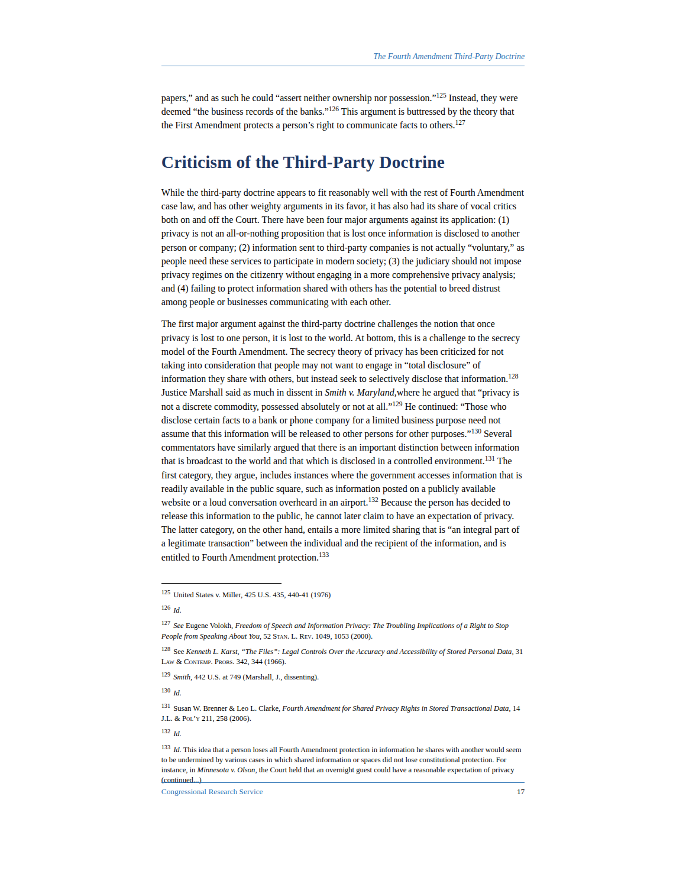The Fourth Amendment Third-Party Doctrine
papers,” and as such he could “assert neither ownership nor possession.”125 Instead, they were deemed “the business records of the banks.”126 This argument is buttressed by the theory that the First Amendment protects a person’s right to communicate facts to others.127
Criticism of the Third-Party Doctrine
While the third-party doctrine appears to fit reasonably well with the rest of Fourth Amendment case law, and has other weighty arguments in its favor, it has also had its share of vocal critics both on and off the Court. There have been four major arguments against its application: (1) privacy is not an all-or-nothing proposition that is lost once information is disclosed to another person or company; (2) information sent to third-party companies is not actually “voluntary,” as people need these services to participate in modern society; (3) the judiciary should not impose privacy regimes on the citizenry without engaging in a more comprehensive privacy analysis; and (4) failing to protect information shared with others has the potential to breed distrust among people or businesses communicating with each other.
The first major argument against the third-party doctrine challenges the notion that once privacy is lost to one person, it is lost to the world. At bottom, this is a challenge to the secrecy model of the Fourth Amendment. The secrecy theory of privacy has been criticized for not taking into consideration that people may not want to engage in “total disclosure” of information they share with others, but instead seek to selectively disclose that information.128 Justice Marshall said as much in dissent in Smith v. Maryland,where he argued that “privacy is not a discrete commodity, possessed absolutely or not at all.”129 He continued: “Those who disclose certain facts to a bank or phone company for a limited business purpose need not assume that this information will be released to other persons for other purposes.”130 Several commentators have similarly argued that there is an important distinction between information that is broadcast to the world and that which is disclosed in a controlled environment.131 The first category, they argue, includes instances where the government accesses information that is readily available in the public square, such as information posted on a publicly available website or a loud conversation overheard in an airport.132 Because the person has decided to release this information to the public, he cannot later claim to have an expectation of privacy. The latter category, on the other hand, entails a more limited sharing that is “an integral part of a legitimate transaction” between the individual and the recipient of the information, and is entitled to Fourth Amendment protection.133
125 United States v. Miller, 425 U.S. 435, 440-41 (1976)
126 Id.
127 See Eugene Volokh, Freedom of Speech and Information Privacy: The Troubling Implications of a Right to Stop People from Speaking About You, 52 Stan. L. Rev. 1049, 1053 (2000).
128 See Kenneth L. Karst, “The Files”: Legal Controls Over the Accuracy and Accessibility of Stored Personal Data, 31 Law & Contemp. Probs. 342, 344 (1966).
129 Smith, 442 U.S. at 749 (Marshall, J., dissenting).
130 Id.
131 Susan W. Brenner & Leo L. Clarke, Fourth Amendment for Shared Privacy Rights in Stored Transactional Data, 14 J.L. & Pol’y 211, 258 (2006).
132 Id.
133 Id. This idea that a person loses all Fourth Amendment protection in information he shares with another would seem to be undermined by various cases in which shared information or spaces did not lose constitutional protection. For instance, in Minnesota v. Olson, the Court held that an overnight guest could have a reasonable expectation of privacy (continued...)
Congressional Research Service
17